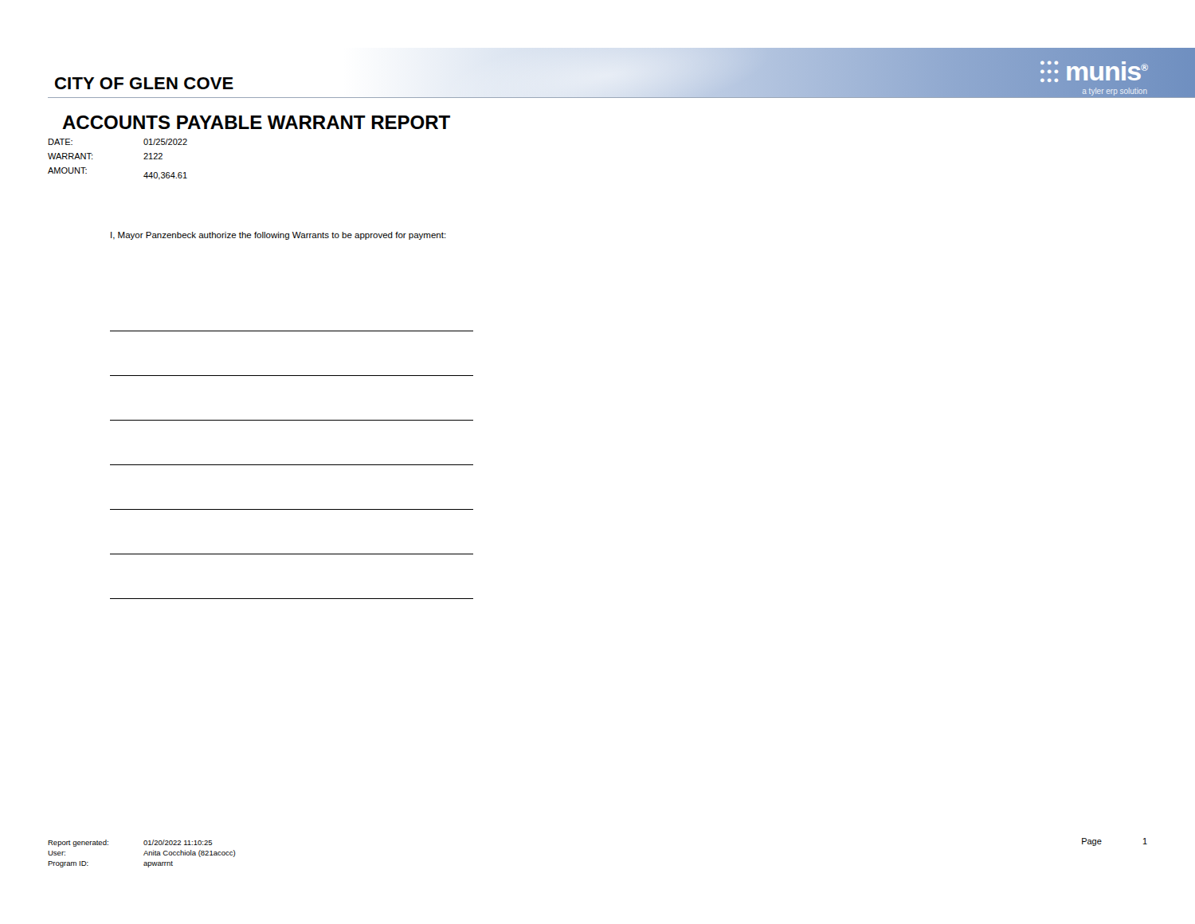●●● ●●● ●●● munis®
a tyler erp solution
CITY OF GLEN COVE
ACCOUNTS PAYABLE WARRANT REPORT
| DATE: | 01/25/2022 |
| WARRANT: | 2122 |
| AMOUNT: | 440,364.61 |
I, Mayor Panzenbeck authorize the following Warrants to be approved for payment:
Page 1
| Report generated: | 01/20/2022 11:10:25 |
| User: | Anita Cocchiola (821acocc) |
| Program ID: | apwarrnt |